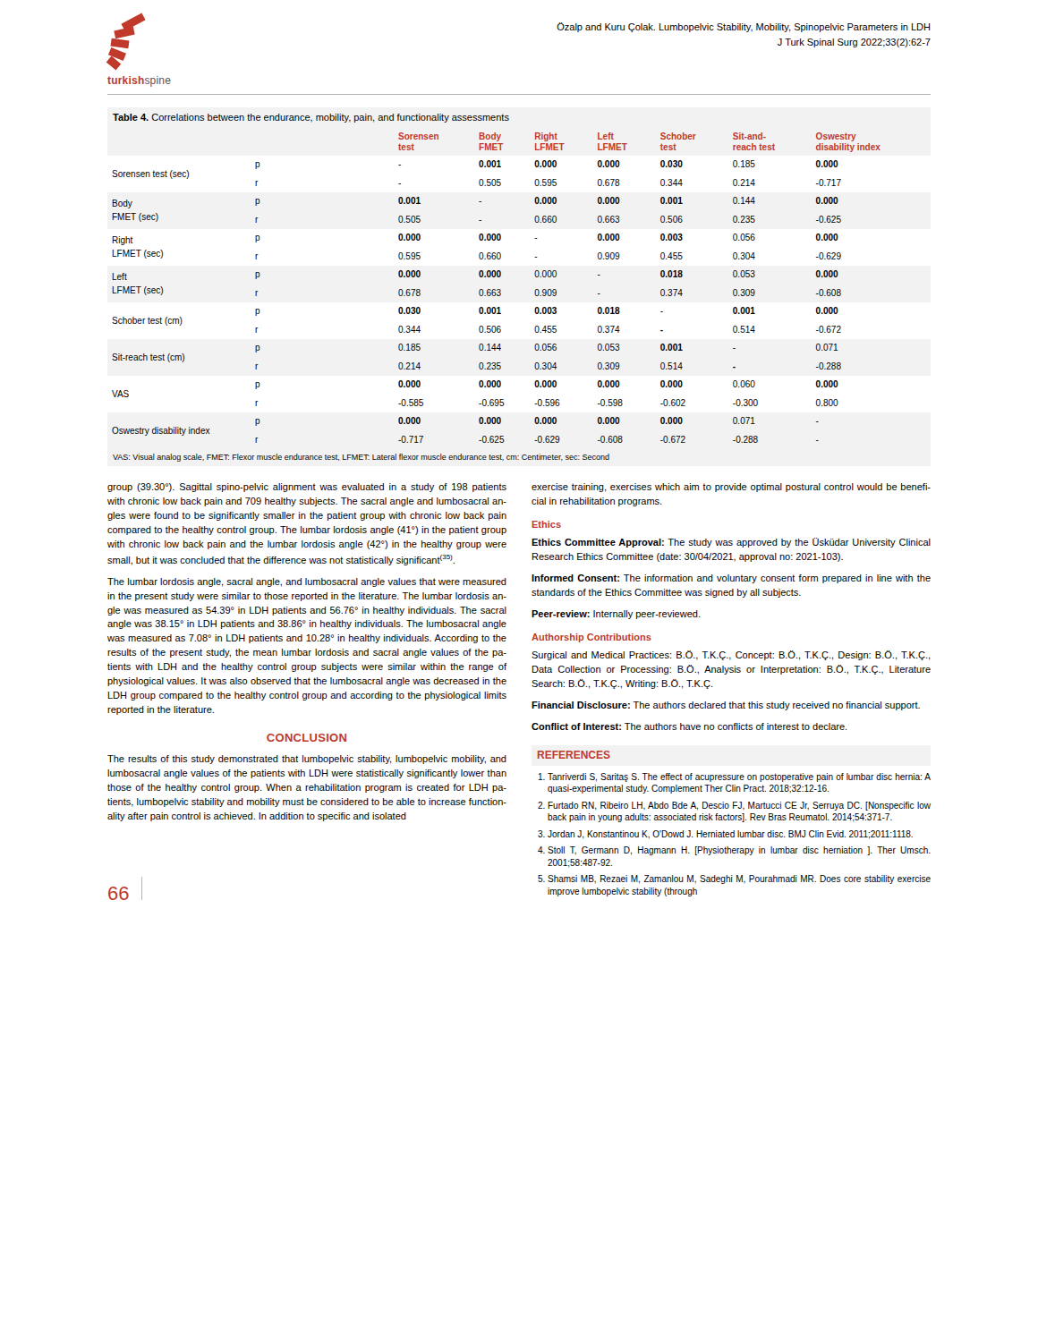turkish spine
Özalp and Kuru Çolak. Lumbopelvic Stability, Mobility, Spinopelvic Parameters in LDH
J Turk Spinal Surg 2022;33(2):62-7
Table 4. Correlations between the endurance, mobility, pain, and functionality assessments
| | | Sorensen test | Body FMET | Right LFMET | Left LFMET | Schober test | Sit-and- reach test | Oswestry disability index |
| --- | --- | --- | --- | --- | --- | --- | --- | --- |
| Sorensen test (sec) | p | - | 0.001 | 0.000 | 0.000 | 0.030 | 0.185 | 0.000 |
| r | - | 0.505 | 0.595 | 0.678 | 0.344 | 0.214 | -0.717 |
| Body FMET (sec) | p | 0.001 | - | 0.000 | 0.000 | 0.001 | 0.144 | 0.000 |
| r | 0.505 | - | 0.660 | 0.663 | 0.506 | 0.235 | -0.625 |
| Right LFMET (sec) | p | 0.000 | 0.000 | - | 0.000 | 0.003 | 0.056 | 0.000 |
| r | 0.595 | 0.660 | - | 0.909 | 0.455 | 0.304 | -0.629 |
| Left LFMET (sec) | p | 0.000 | 0.000 | 0.000 | - | 0.018 | 0.053 | 0.000 |
| r | 0.678 | 0.663 | 0.909 | - | 0.374 | 0.309 | -0.608 |
| Schober test (cm) | p | 0.030 | 0.001 | 0.003 | 0.018 | - | 0.001 | 0.000 |
| r | 0.344 | 0.506 | 0.455 | 0.374 | - | 0.514 | -0.672 |
| Sit-reach test (cm) | p | 0.185 | 0.144 | 0.056 | 0.053 | 0.001 | - | 0.071 |
| r | 0.214 | 0.235 | 0.304 | 0.309 | 0.514 | - | -0.288 |
| VAS | p | 0.000 | 0.000 | 0.000 | 0.000 | 0.000 | 0.060 | 0.000 |
| r | -0.585 | -0.695 | -0.596 | -0.598 | -0.602 | -0.300 | 0.800 |
| Oswestry disability index | p | 0.000 | 0.000 | 0.000 | 0.000 | 0.000 | 0.071 | - |
| r | -0.717 | -0.625 | -0.629 | -0.608 | -0.672 | -0.288 | - |
VAS: Visual analog scale, FMET: Flexor muscle endurance test, LFMET: Lateral flexor muscle endurance test, cm: Centimeter, sec: Second
group (39.30°). Sagittal spino-pelvic alignment was evaluated in a study of 198 patients with chronic low back pain and 709 healthy subjects. The sacral angle and lumbosacral angles were found to be significantly smaller in the patient group with chronic low back pain compared to the healthy control group. The lumbar lordosis angle (41°) in the patient group with chronic low back pain and the lumbar lordosis angle (42°) in the healthy group were small, but it was concluded that the difference was not statistically significant(35).
The lumbar lordosis angle, sacral angle, and lumbosacral angle values that were measured in the present study were similar to those reported in the literature. The lumbar lordosis angle was measured as 54.39° in LDH patients and 56.76° in healthy individuals. The sacral angle was 38.15° in LDH patients and 38.86° in healthy individuals. The lumbosacral angle was measured as 7.08° in LDH patients and 10.28° in healthy individuals. According to the results of the present study, the mean lumbar lordosis and sacral angle values of the patients with LDH and the healthy control group subjects were similar within the range of physiological values. It was also observed that the lumbosacral angle was decreased in the LDH group compared to the healthy control group and according to the physiological limits reported in the literature.
CONCLUSION
The results of this study demonstrated that lumbopelvic stability, lumbopelvic mobility, and lumbosacral angle values of the patients with LDH were statistically significantly lower than those of the healthy control group. When a rehabilitation program is created for LDH patients, lumbopelvic stability and mobility must be considered to be able to increase functionality after pain control is achieved. In addition to specific and isolated
exercise training, exercises which aim to provide optimal postural control would be beneficial in rehabilitation programs.
Ethics
Ethics Committee Approval: The study was approved by the Üsküdar University Clinical Research Ethics Committee (date: 30/04/2021, approval no: 2021-103).
Informed Consent: The information and voluntary consent form prepared in line with the standards of the Ethics Committee was signed by all subjects.
Peer-review: Internally peer-reviewed.
Authorship Contributions
Surgical and Medical Practices: B.Ö., T.K.Ç., Concept: B.Ö., T.K.Ç., Design: B.Ö., T.K.Ç., Data Collection or Processing: B.Ö., Analysis or Interpretation: B.Ö., T.K.Ç., Literature Search: B.Ö., T.K.Ç., Writing: B.Ö., T.K.Ç.
Financial Disclosure: The authors declared that this study received no financial support.
Conflict of Interest: The authors have no conflicts of interest to declare.
REFERENCES
Tanriverdi S, Saritaş S. The effect of acupressure on postoperative pain of lumbar disc hernia: A quasi-experimental study. Complement Ther Clin Pract. 2018;32:12-16.
Furtado RN, Ribeiro LH, Abdo Bde A, Descio FJ, Martucci CE Jr, Serruya DC. [Nonspecific low back pain in young adults: associated risk factors]. Rev Bras Reumatol. 2014;54:371-7.
Jordan J, Konstantinou K, O'Dowd J. Herniated lumbar disc. BMJ Clin Evid. 2011;2011:1118.
Stoll T, Germann D, Hagmann H. [Physiotherapy in lumbar disc herniation ]. Ther Umsch. 2001;58:487-92.
Shamsi MB, Rezaei M, Zamanlou M, Sadeghi M, Pourahmadi MR. Does core stability exercise improve lumbopelvic stability (through
66